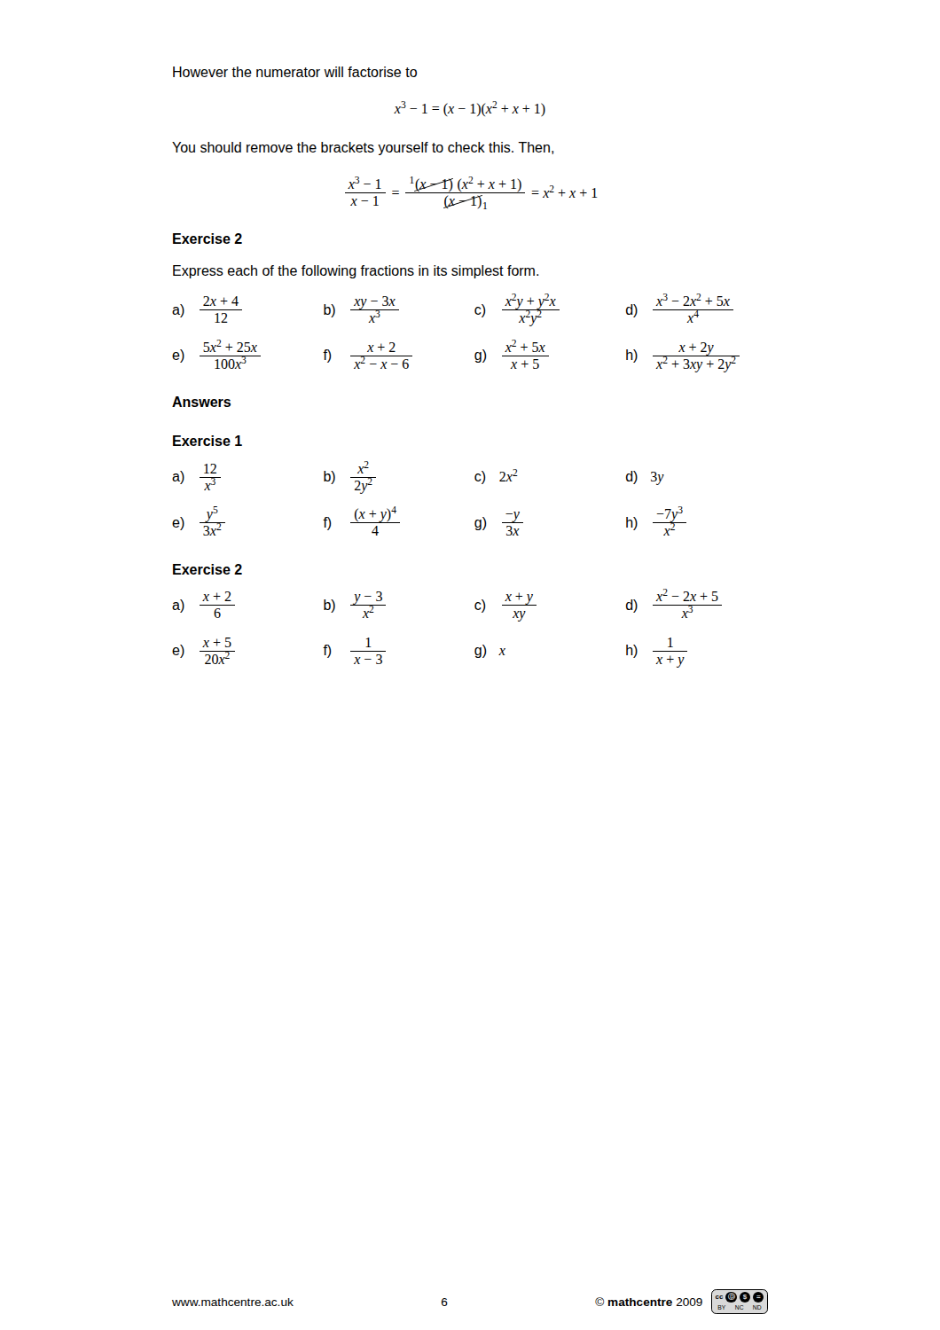However the numerator will factorise to
x3 − 1 = (x − 1)(x2 + x + 1)
You should remove the brackets yourself to check this. Then,
x3 − 1 x − 1 = 1(x − 1) (x2 + x + 1) (x − 1) 1 = x2 + x + 1
Exercise 2
Express each of the following fractions in its simplest form.
a) 2x + 412
b) xy − 3x x3
c) x2y + y2x x2y2
d) x3 − 2x2 + 5x x4
e) 5x2 + 25x 100x3
f) x + 2 x2 − x − 6
g) x2 + 5x x + 5
h) x + 2y x2 + 3xy + 2y2
Answers
Exercise 1
a) 12 x3
b) x22y2
c) 2x2
d) 3y
e) y53x2
f) (x + y)44
g) −y 3x
h) −7y3 x2
Exercise 2
a) x + 26
b) y − 3 x2
c) x + y xy
d) x2 − 2x + 5 x3
e) x + 520x2
f) 1 x − 3
g) x
h) 1 x + y
www.mathcentre.ac.uk
6
© mathcentre 2009 cc Ⓓ $ = BY NC ND